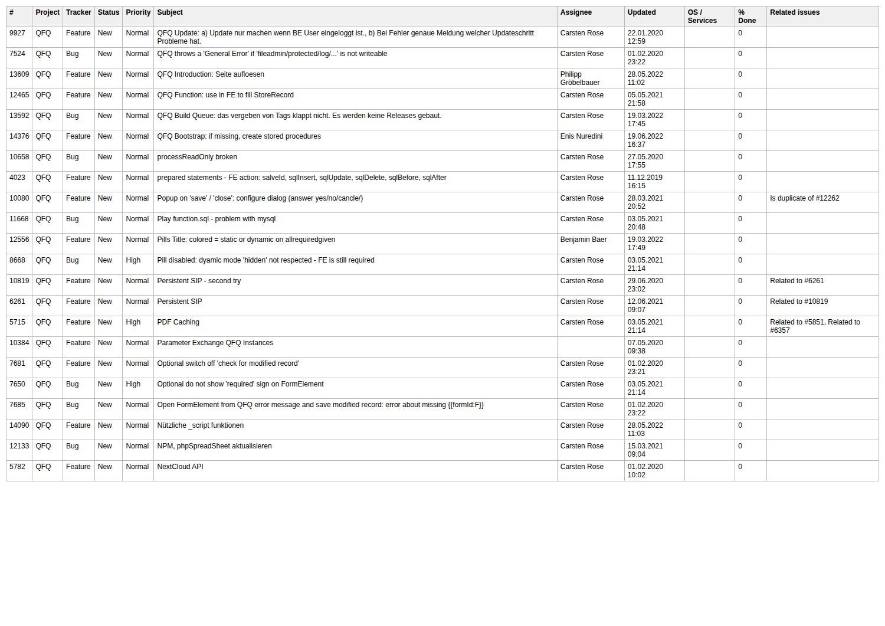| # | Project | Tracker | Status | Priority | Subject | Assignee | Updated | OS / Services | % Done | Related issues |
| --- | --- | --- | --- | --- | --- | --- | --- | --- | --- | --- |
| 9927 | QFQ | Feature | New | Normal | QFQ Update: a) Update nur machen wenn BE User eingeloggt ist., b) Bei Fehler genaue Meldung welcher Updateschritt Probleme hat. | Carsten Rose | 22.01.2020 12:59 | | 0 | |
| 7524 | QFQ | Bug | New | Normal | QFQ throws a 'General Error' if 'fileadmin/protected/log/...' is not writeable | Carsten Rose | 01.02.2020 23:22 | | 0 | |
| 13609 | QFQ | Feature | New | Normal | QFQ Introduction: Seite aufloesen | Philipp Gröbelbauer | 28.05.2022 11:02 | | 0 | |
| 12465 | QFQ | Feature | New | Normal | QFQ Function: use in FE to fill StoreRecord | Carsten Rose | 05.05.2021 21:58 | | 0 | |
| 13592 | QFQ | Bug | New | Normal | QFQ Build Queue: das vergeben von Tags klappt nicht. Es werden keine Releases gebaut. | Carsten Rose | 19.03.2022 17:45 | | 0 | |
| 14376 | QFQ | Feature | New | Normal | QFQ Bootstrap: if missing, create stored procedures | Enis Nuredini | 19.06.2022 16:37 | | 0 | |
| 10658 | QFQ | Bug | New | Normal | processReadOnly broken | Carsten Rose | 27.05.2020 17:55 | | 0 | |
| 4023 | QFQ | Feature | New | Normal | prepared statements - FE action: salveId, sqlInsert, sqlUpdate, sqlDelete, sqlBefore, sqlAfter | Carsten Rose | 11.12.2019 16:15 | | 0 | |
| 10080 | QFQ | Feature | New | Normal | Popup on 'save' / 'close': configure dialog (answer yes/no/cancle/) | Carsten Rose | 28.03.2021 20:52 | | 0 | Is duplicate of #12262 |
| 11668 | QFQ | Bug | New | Normal | Play function.sql - problem with mysql | Carsten Rose | 03.05.2021 20:48 | | 0 | |
| 12556 | QFQ | Feature | New | Normal | Pills Title: colored = static or dynamic on allrequiredgiven | Benjamin Baer | 19.03.2022 17:49 | | 0 | |
| 8668 | QFQ | Bug | New | High | Pill disabled: dyamic mode 'hidden' not respected - FE is still required | Carsten Rose | 03.05.2021 21:14 | | 0 | |
| 10819 | QFQ | Feature | New | Normal | Persistent SIP - second try | Carsten Rose | 29.06.2020 23:02 | | 0 | Related to #6261 |
| 6261 | QFQ | Feature | New | Normal | Persistent SIP | Carsten Rose | 12.06.2021 09:07 | | 0 | Related to #10819 |
| 5715 | QFQ | Feature | New | High | PDF Caching | Carsten Rose | 03.05.2021 21:14 | | 0 | Related to #5851, Related to #6357 |
| 10384 | QFQ | Feature | New | Normal | Parameter Exchange QFQ Instances | | 07.05.2020 09:38 | | 0 | |
| 7681 | QFQ | Feature | New | Normal | Optional switch off 'check for modified record' | Carsten Rose | 01.02.2020 23:21 | | 0 | |
| 7650 | QFQ | Bug | New | High | Optional do not show 'required' sign on FormElement | Carsten Rose | 03.05.2021 21:14 | | 0 | |
| 7685 | QFQ | Bug | New | Normal | Open FormElement from QFQ error message and save modified record: error about missing {{formId:F}} | Carsten Rose | 01.02.2020 23:22 | | 0 | |
| 14090 | QFQ | Feature | New | Normal | Nützliche _script funktionen | Carsten Rose | 28.05.2022 11:03 | | 0 | |
| 12133 | QFQ | Bug | New | Normal | NPM, phpSpreadSheet aktualisieren | Carsten Rose | 15.03.2021 09:04 | | 0 | |
| 5782 | QFQ | Feature | New | Normal | NextCloud API | Carsten Rose | 01.02.2020 10:02 | | 0 | |